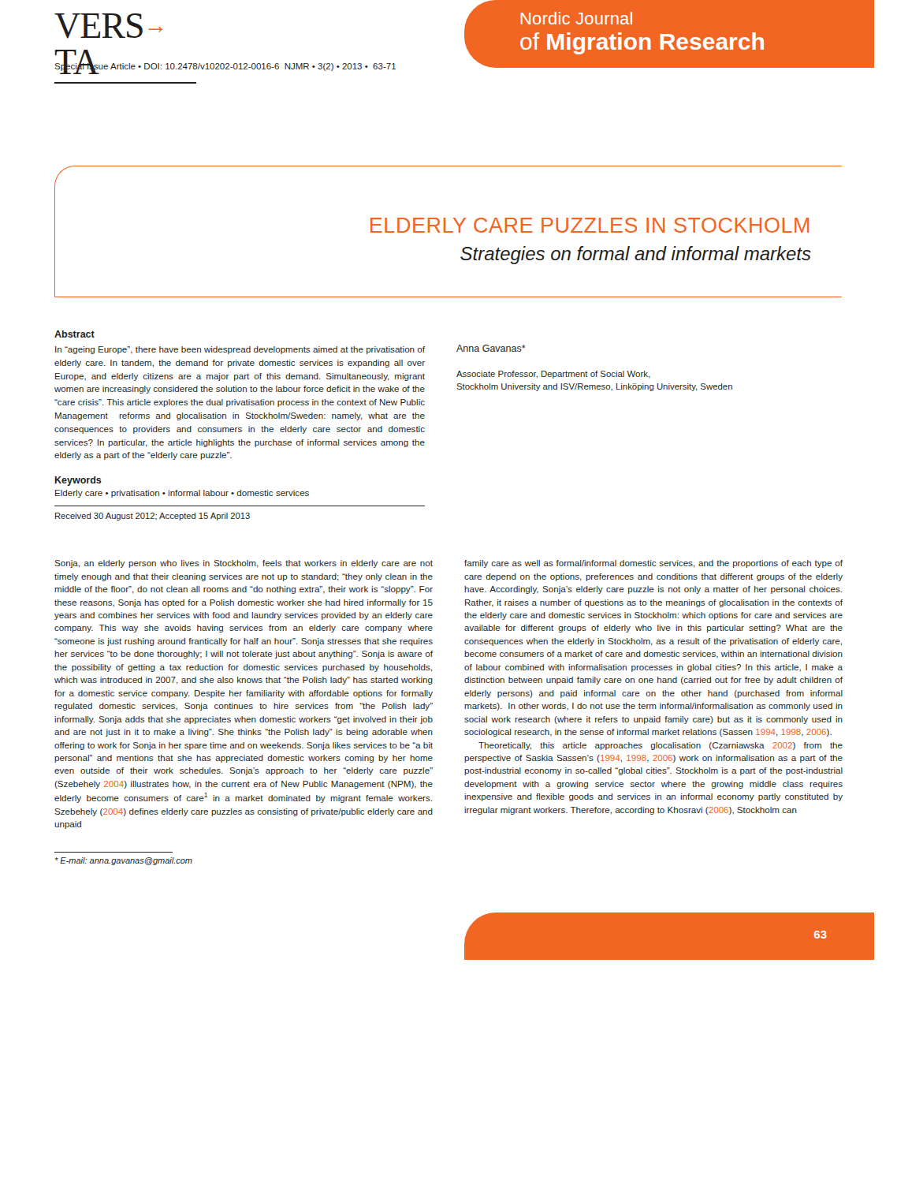VERS→TA
Nordic Journal
of Migration Research
Special Issue Article • DOI: 10.2478/v10202-012-0016-6 NJMR • 3(2) • 2013 • 63-71
Elderly care puzzles in Stockholm
Strategies on formal and informal markets
Abstract
In “ageing Europe”, there have been widespread developments aimed at the privatisation of elderly care. In tandem, the demand for private domestic services is expanding all over Europe, and elderly citizens are a major part of this demand. Simultaneously, migrant women are increasingly considered the solution to the labour force deficit in the wake of the “care crisis”. This article explores the dual privatisation process in the context of New Public Management reforms and glocalisation in Stockholm/Sweden: namely, what are the consequences to providers and consumers in the elderly care sector and domestic services? In particular, the article highlights the purchase of informal services among the elderly as a part of the “elderly care puzzle”.
Keywords
Elderly care • privatisation • informal labour • domestic services
Received 30 August 2012; Accepted 15 April 2013
Anna Gavanas*
Associate Professor, Department of Social Work,
Stockholm University and ISV/Remeso, Linköping University, Sweden
Sonja, an elderly person who lives in Stockholm, feels that workers in elderly care are not timely enough and that their cleaning services are not up to standard; “they only clean in the middle of the floor”, do not clean all rooms and “do nothing extra”, their work is “sloppy”. For these reasons, Sonja has opted for a Polish domestic worker she had hired informally for 15 years and combines her services with food and laundry services provided by an elderly care company. This way she avoids having services from an elderly care company where “someone is just rushing around frantically for half an hour”. Sonja stresses that she requires her services “to be done thoroughly; I will not tolerate just about anything”. Sonja is aware of the possibility of getting a tax reduction for domestic services purchased by households, which was introduced in 2007, and she also knows that “the Polish lady” has started working for a domestic service company. Despite her familiarity with affordable options for formally regulated domestic services, Sonja continues to hire services from “the Polish lady” informally. Sonja adds that she appreciates when domestic workers “get involved in their job and are not just in it to make a living”. She thinks “the Polish lady” is being adorable when offering to work for Sonja in her spare time and on weekends. Sonja likes services to be “a bit personal” and mentions that she has appreciated domestic workers coming by her home even outside of their work schedules. Sonja’s approach to her “elderly care puzzle” (Szebehely 2004) illustrates how, in the current era of New Public Management (NPM), the elderly become consumers of care1 in a market dominated by migrant female workers. Szebehely (2004) defines elderly care puzzles as consisting of private/public elderly care and unpaid
family care as well as formal/informal domestic services, and the proportions of each type of care depend on the options, preferences and conditions that different groups of the elderly have. Accordingly, Sonja’s elderly care puzzle is not only a matter of her personal choices. Rather, it raises a number of questions as to the meanings of glocalisation in the contexts of the elderly care and domestic services in Stockholm: which options for care and services are available for different groups of elderly who live in this particular setting? What are the consequences when the elderly in Stockholm, as a result of the privatisation of elderly care, become consumers of a market of care and domestic services, within an international division of labour combined with informalisation processes in global cities? In this article, I make a distinction between unpaid family care on one hand (carried out for free by adult children of elderly persons) and paid informal care on the other hand (purchased from informal markets). In other words, I do not use the term informal/informalisation as commonly used in social work research (where it refers to unpaid family care) but as it is commonly used in sociological research, in the sense of informal market relations (Sassen 1994, 1998, 2006).
Theoretically, this article approaches glocalisation (Czarniawska 2002) from the perspective of Saskia Sassen’s (1994, 1998, 2006) work on informalisation as a part of the post-industrial economy in so-called “global cities”. Stockholm is a part of the post-industrial development with a growing service sector where the growing middle class requires inexpensive and flexible goods and services in an informal economy partly constituted by irregular migrant workers. Therefore, according to Khosravi (2006), Stockholm can
* E-mail: anna.gavanas@gmail.com
63